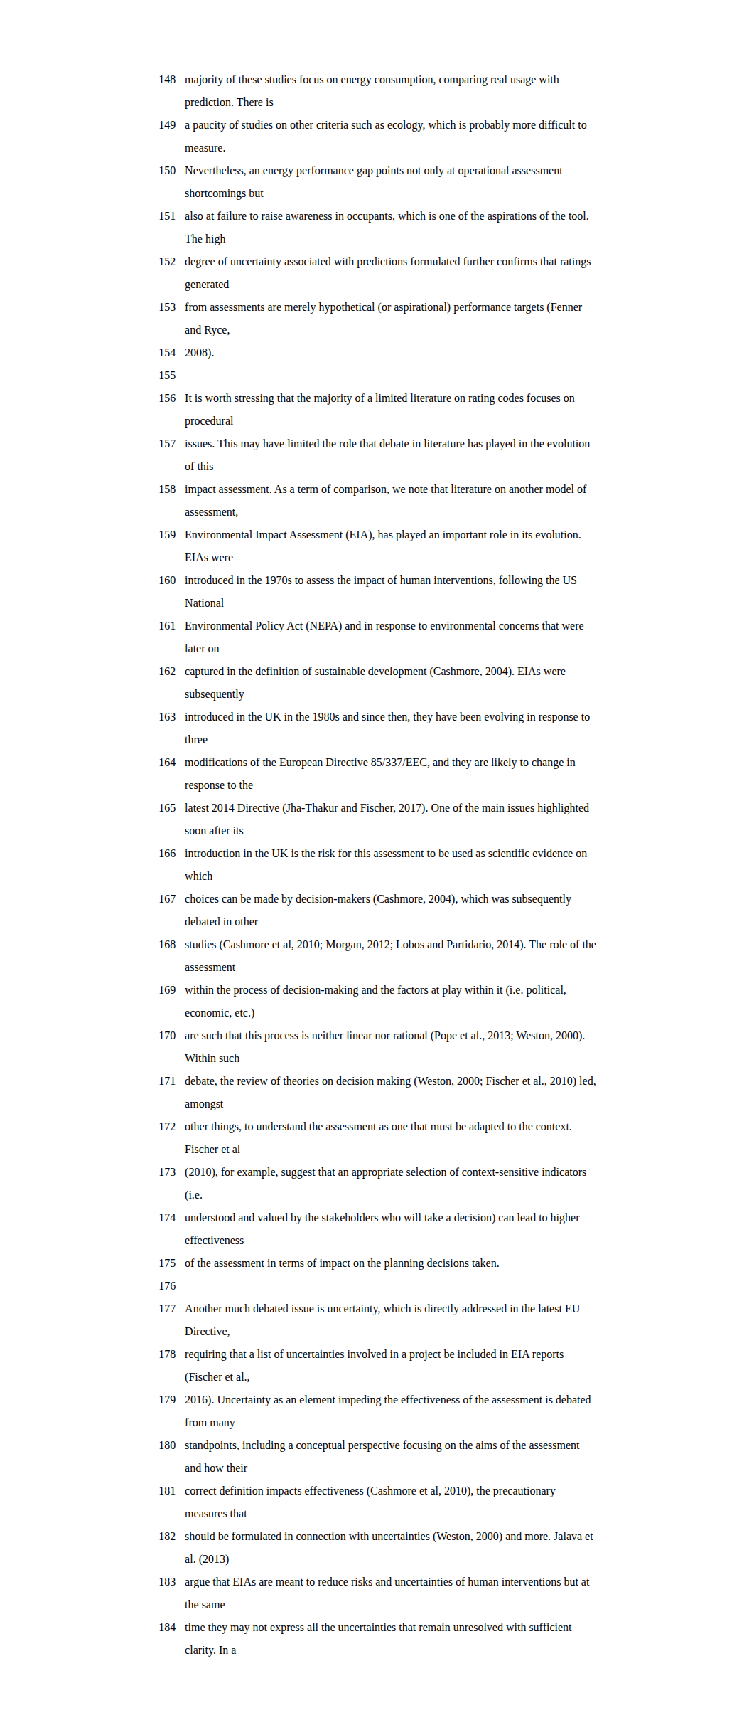majority of these studies focus on energy consumption, comparing real usage with prediction. There is
a paucity of studies on other criteria such as ecology, which is probably more difficult to measure.
Nevertheless, an energy performance gap points not only at operational assessment shortcomings but
also at failure to raise awareness in occupants, which is one of the aspirations of the tool. The high
degree of uncertainty associated with predictions formulated further confirms that ratings generated
from assessments are merely hypothetical (or aspirational) performance targets (Fenner and Ryce,
2008).
It is worth stressing that the majority of a limited literature on rating codes focuses on procedural
issues. This may have limited the role that debate in literature has played in the evolution of this
impact assessment. As a term of comparison, we note that literature on another model of assessment,
Environmental Impact Assessment (EIA), has played an important role in its evolution. EIAs were
introduced in the 1970s to assess the impact of human interventions, following the US National
Environmental Policy Act (NEPA) and in response to environmental concerns that were later on
captured in the definition of sustainable development (Cashmore, 2004). EIAs were subsequently
introduced in the UK in the 1980s and since then, they have been evolving in response to three
modifications of the European Directive 85/337/EEC, and they are likely to change in response to the
latest 2014 Directive (Jha-Thakur and Fischer, 2017). One of the main issues highlighted soon after its
introduction in the UK is the risk for this assessment to be used as scientific evidence on which
choices can be made by decision-makers (Cashmore, 2004), which was subsequently debated in other
studies (Cashmore et al, 2010; Morgan, 2012; Lobos and Partidario, 2014). The role of the assessment
within the process of decision-making and the factors at play within it (i.e. political, economic, etc.)
are such that this process is neither linear nor rational (Pope et al., 2013; Weston, 2000). Within such
debate, the review of theories on decision making (Weston, 2000; Fischer et al., 2010) led, amongst
other things, to understand the assessment as one that must be adapted to the context. Fischer et al
(2010), for example, suggest that an appropriate selection of context-sensitive indicators (i.e.
understood and valued by the stakeholders who will take a decision) can lead to higher effectiveness
of the assessment in terms of impact on the planning decisions taken.
Another much debated issue is uncertainty, which is directly addressed in the latest EU Directive,
requiring that a list of uncertainties involved in a project be included in EIA reports (Fischer et al.,
2016). Uncertainty as an element impeding the effectiveness of the assessment is debated from many
standpoints, including a conceptual perspective focusing on the aims of the assessment and how their
correct definition impacts effectiveness (Cashmore et al, 2010), the precautionary measures that
should be formulated in connection with uncertainties (Weston, 2000) and more. Jalava et al. (2013)
argue that EIAs are meant to reduce risks and uncertainties of human interventions but at the same
time they may not express all the uncertainties that remain unresolved with sufficient clarity. In a